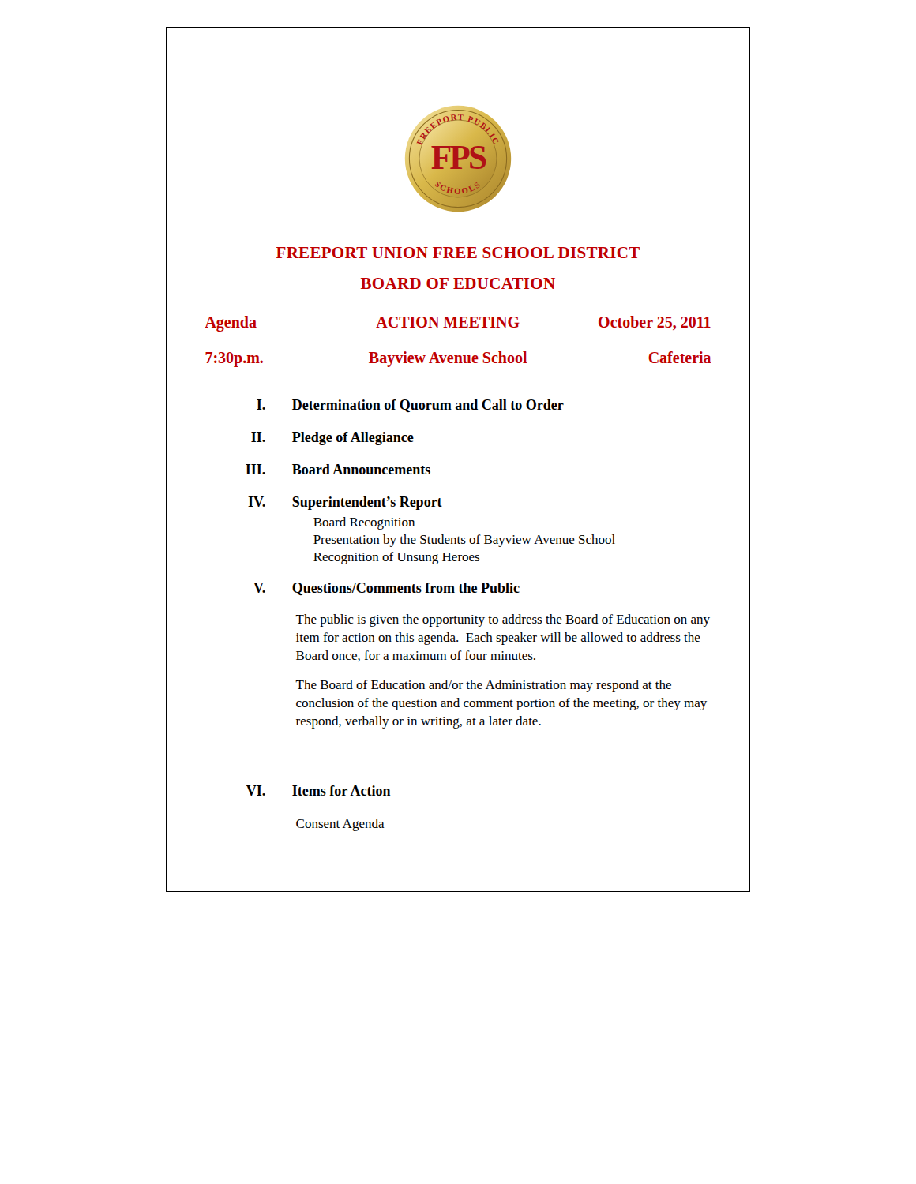FREEPORT PUBLIC SCHOOLS FPS
FREEPORT UNION FREE SCHOOL DISTRICT
BOARD OF EDUCATION
Agenda
ACTION MEETING
October 25, 2011
7:30p.m.
Bayview Avenue School
Cafeteria
I.
Determination of Quorum and Call to Order
II.
Pledge of Allegiance
III.
Board Announcements
IV.
Superintendent’s Report
Board Recognition
Presentation by the Students of Bayview Avenue School
Recognition of Unsung Heroes
V.
Questions/Comments from the Public
The public is given the opportunity to address the Board of Education on any item for action on this agenda. Each speaker will be allowed to address the Board once, for a maximum of four minutes.
The Board of Education and/or the Administration may respond at the conclusion of the question and comment portion of the meeting, or they may respond, verbally or in writing, at a later date.
VI.
Items for Action
Consent Agenda